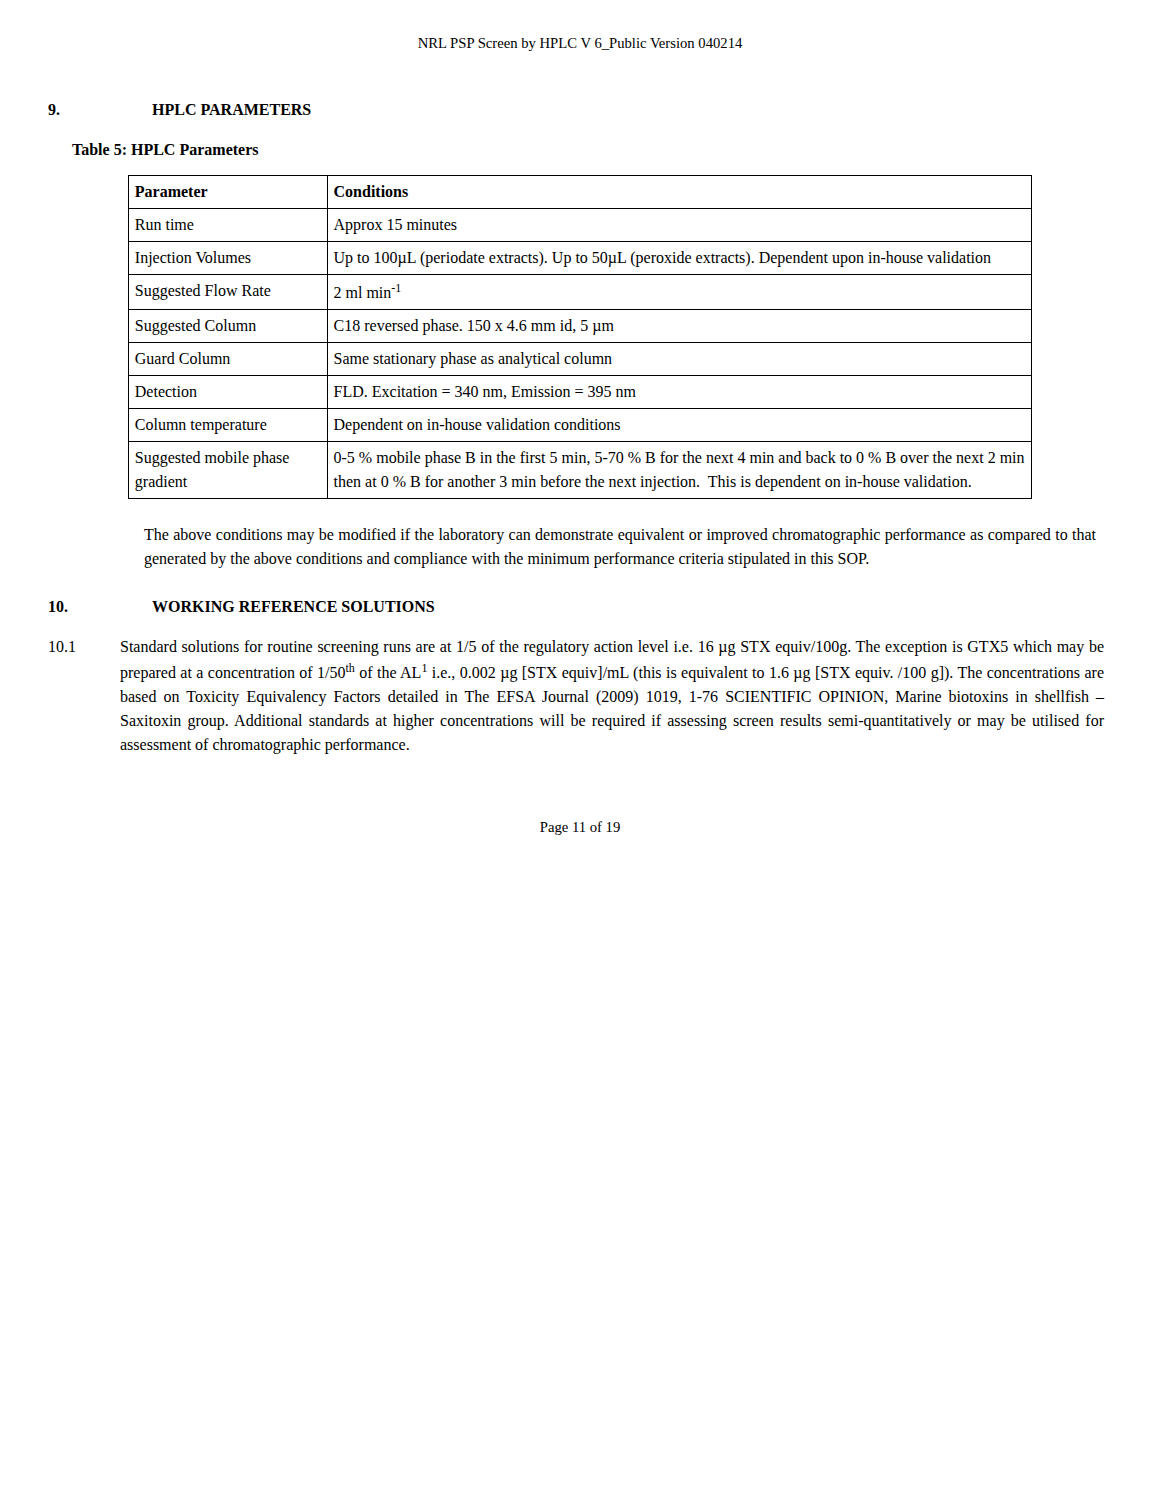NRL PSP Screen by HPLC V 6_Public Version 040214
9. HPLC PARAMETERS
Table 5: HPLC Parameters
| Parameter | Conditions |
| --- | --- |
| Run time | Approx 15 minutes |
| Injection Volumes | Up to 100µL (periodate extracts). Up to 50µL (peroxide extracts). Dependent upon in-house validation |
| Suggested Flow Rate | 2 ml min -1 |
| Suggested Column | C18 reversed phase. 150 x 4.6 mm id, 5 µm |
| Guard Column | Same stationary phase as analytical column |
| Detection | FLD. Excitation = 340 nm, Emission = 395 nm |
| Column temperature | Dependent on in-house validation conditions |
| Suggested mobile phase gradient | 0-5 % mobile phase B in the first 5 min, 5-70 % B for the next 4 min and back to 0 % B over the next 2 min then at 0 % B for another 3 min before the next injection. This is dependent on in-house validation. |
The above conditions may be modified if the laboratory can demonstrate equivalent or improved chromatographic performance as compared to that generated by the above conditions and compliance with the minimum performance criteria stipulated in this SOP.
10. WORKING REFERENCE SOLUTIONS
10.1 Standard solutions for routine screening runs are at 1/5 of the regulatory action level i.e. 16 µg STX equiv/100g. The exception is GTX5 which may be prepared at a concentration of 1/50th of the AL1 i.e., 0.002 µg [STX equiv]/mL (this is equivalent to 1.6 µg [STX equiv. /100 g]). The concentrations are based on Toxicity Equivalency Factors detailed in The EFSA Journal (2009) 1019, 1-76 SCIENTIFIC OPINION, Marine biotoxins in shellfish – Saxitoxin group. Additional standards at higher concentrations will be required if assessing screen results semi-quantitatively or may be utilised for assessment of chromatographic performance.
Page 11 of 19